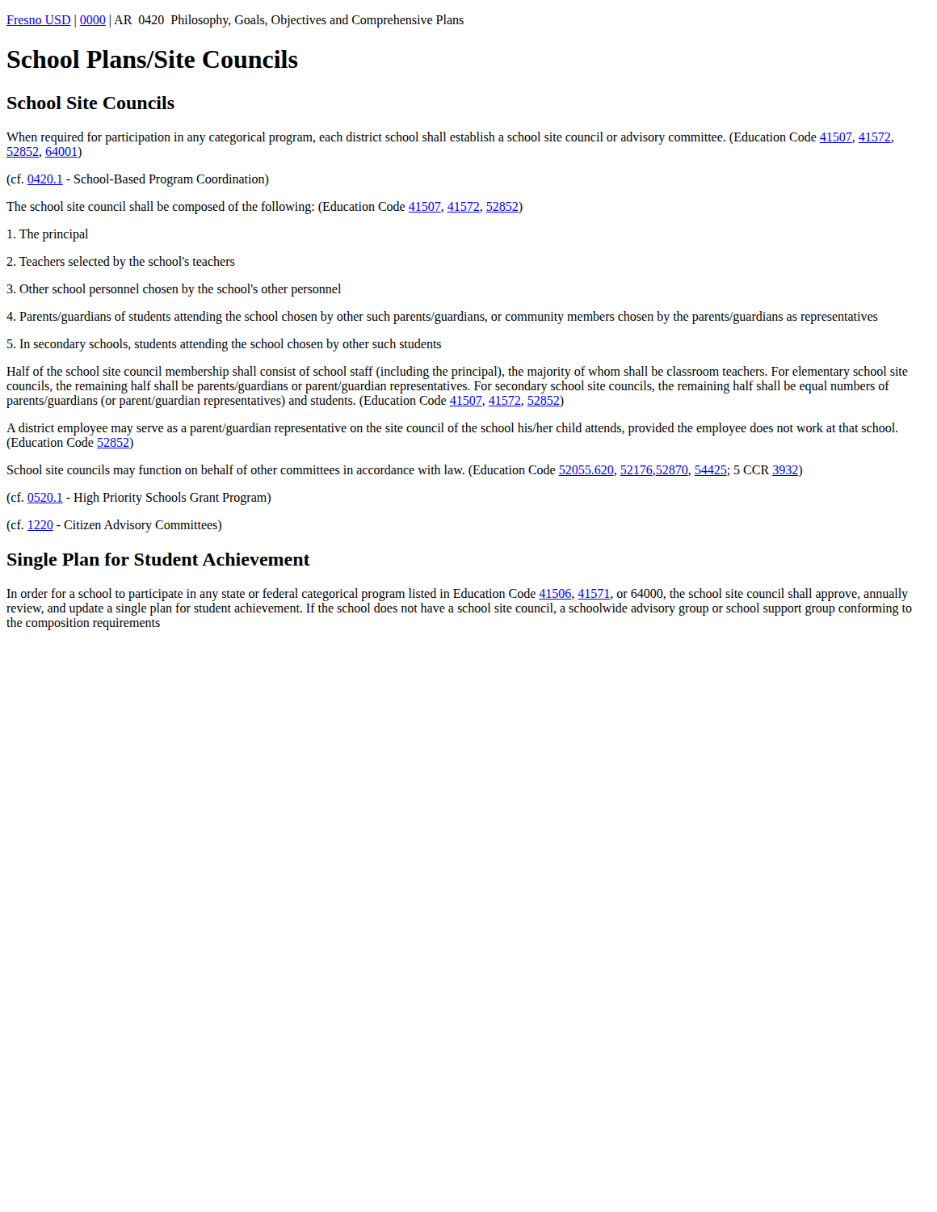Fresno USD | 0000 | AR 0420 Philosophy, Goals, Objectives and Comprehensive Plans
School Plans/Site Councils
School Site Councils
When required for participation in any categorical program, each district school shall establish a school site council or advisory committee. (Education Code 41507, 41572, 52852, 64001)
(cf. 0420.1 - School-Based Program Coordination)
The school site council shall be composed of the following: (Education Code 41507, 41572, 52852)
1. The principal
2. Teachers selected by the school's teachers
3. Other school personnel chosen by the school's other personnel
4. Parents/guardians of students attending the school chosen by other such parents/guardians, or community members chosen by the parents/guardians as representatives
5. In secondary schools, students attending the school chosen by other such students
Half of the school site council membership shall consist of school staff (including the principal), the majority of whom shall be classroom teachers. For elementary school site councils, the remaining half shall be parents/guardians or parent/guardian representatives. For secondary school site councils, the remaining half shall be equal numbers of parents/guardians (or parent/guardian representatives) and students. (Education Code 41507, 41572, 52852)
A district employee may serve as a parent/guardian representative on the site council of the school his/her child attends, provided the employee does not work at that school. (Education Code 52852)
School site councils may function on behalf of other committees in accordance with law. (Education Code 52055.620, 52176,52870, 54425; 5 CCR 3932)
(cf. 0520.1 - High Priority Schools Grant Program)
(cf. 1220 - Citizen Advisory Committees)
Single Plan for Student Achievement
In order for a school to participate in any state or federal categorical program listed in Education Code 41506, 41571, or 64000, the school site council shall approve, annually review, and update a single plan for student achievement. If the school does not have a school site council, a schoolwide advisory group or school support group conforming to the composition requirements